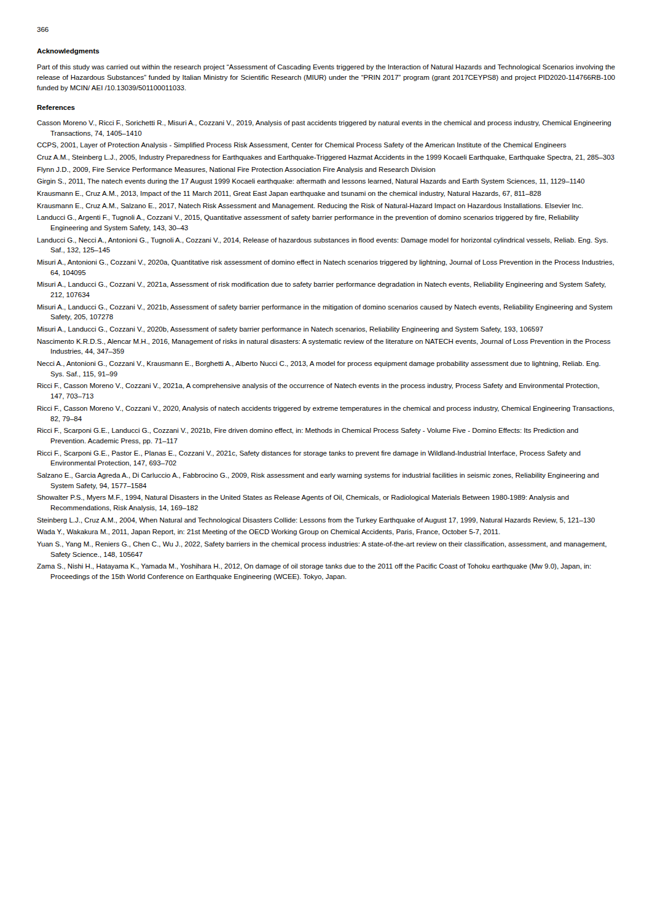366
Acknowledgments
Part of this study was carried out within the research project “Assessment of Cascading Events triggered by the Interaction of Natural Hazards and Technological Scenarios involving the release of Hazardous Substances” funded by Italian Ministry for Scientific Research (MIUR) under the “PRIN 2017” program (grant 2017CEYPS8) and project PID2020-114766RB-100 funded by MCIN/ AEI /10.13039/501100011033.
References
Casson Moreno V., Ricci F., Sorichetti R., Misuri A., Cozzani V., 2019, Analysis of past accidents triggered by natural events in the chemical and process industry, Chemical Engineering Transactions, 74, 1405–1410
CCPS, 2001, Layer of Protection Analysis - Simplified Process Risk Assessment, Center for Chemical Process Safety of the American Institute of the Chemical Engineers
Cruz A.M., Steinberg L.J., 2005, Industry Preparedness for Earthquakes and Earthquake-Triggered Hazmat Accidents in the 1999 Kocaeli Earthquake, Earthquake Spectra, 21, 285–303
Flynn J.D., 2009, Fire Service Performance Measures, National Fire Protection Association Fire Analysis and Research Division
Girgin S., 2011, The natech events during the 17 August 1999 Kocaeli earthquake: aftermath and lessons learned, Natural Hazards and Earth System Sciences, 11, 1129–1140
Krausmann E., Cruz A.M., 2013, Impact of the 11 March 2011, Great East Japan earthquake and tsunami on the chemical industry, Natural Hazards, 67, 811–828
Krausmann E., Cruz A.M., Salzano E., 2017, Natech Risk Assessment and Management. Reducing the Risk of Natural-Hazard Impact on Hazardous Installations. Elsevier Inc.
Landucci G., Argenti F., Tugnoli A., Cozzani V., 2015, Quantitative assessment of safety barrier performance in the prevention of domino scenarios triggered by fire, Reliability Engineering and System Safety, 143, 30–43
Landucci G., Necci A., Antonioni G., Tugnoli A., Cozzani V., 2014, Release of hazardous substances in flood events: Damage model for horizontal cylindrical vessels, Reliab. Eng. Sys. Saf., 132, 125–145
Misuri A., Antonioni G., Cozzani V., 2020a, Quantitative risk assessment of domino effect in Natech scenarios triggered by lightning, Journal of Loss Prevention in the Process Industries, 64, 104095
Misuri A., Landucci G., Cozzani V., 2021a, Assessment of risk modification due to safety barrier performance degradation in Natech events, Reliability Engineering and System Safety, 212, 107634
Misuri A., Landucci G., Cozzani V., 2021b, Assessment of safety barrier performance in the mitigation of domino scenarios caused by Natech events, Reliability Engineering and System Safety, 205, 107278
Misuri A., Landucci G., Cozzani V., 2020b, Assessment of safety barrier performance in Natech scenarios, Reliability Engineering and System Safety, 193, 106597
Nascimento K.R.D.S., Alencar M.H., 2016, Management of risks in natural disasters: A systematic review of the literature on NATECH events, Journal of Loss Prevention in the Process Industries, 44, 347–359
Necci A., Antonioni G., Cozzani V., Krausmann E., Borghetti A., Alberto Nucci C., 2013, A model for process equipment damage probability assessment due to lightning, Reliab. Eng. Sys. Saf., 115, 91–99
Ricci F., Casson Moreno V., Cozzani V., 2021a, A comprehensive analysis of the occurrence of Natech events in the process industry, Process Safety and Environmental Protection, 147, 703–713
Ricci F., Casson Moreno V., Cozzani V., 2020, Analysis of natech accidents triggered by extreme temperatures in the chemical and process industry, Chemical Engineering Transactions, 82, 79–84
Ricci F., Scarponi G.E., Landucci G., Cozzani V., 2021b, Fire driven domino effect, in: Methods in Chemical Process Safety - Volume Five - Domino Effects: Its Prediction and Prevention. Academic Press, pp. 71–117
Ricci F., Scarponi G.E., Pastor E., Planas E., Cozzani V., 2021c, Safety distances for storage tanks to prevent fire damage in Wildland-Industrial Interface, Process Safety and Environmental Protection, 147, 693–702
Salzano E., Garcia Agreda A., Di Carluccio A., Fabbrocino G., 2009, Risk assessment and early warning systems for industrial facilities in seismic zones, Reliability Engineering and System Safety, 94, 1577–1584
Showalter P.S., Myers M.F., 1994, Natural Disasters in the United States as Release Agents of Oil, Chemicals, or Radiological Materials Between 1980-1989: Analysis and Recommendations, Risk Analysis, 14, 169–182
Steinberg L.J., Cruz A.M., 2004, When Natural and Technological Disasters Collide: Lessons from the Turkey Earthquake of August 17, 1999, Natural Hazards Review, 5, 121–130
Wada Y., Wakakura M., 2011, Japan Report, in: 21st Meeting of the OECD Working Group on Chemical Accidents, Paris, France, October 5-7, 2011.
Yuan S., Yang M., Reniers G., Chen C., Wu J., 2022, Safety barriers in the chemical process industries: A state-of-the-art review on their classification, assessment, and management, Safety Science., 148, 105647
Zama S., Nishi H., Hatayama K., Yamada M., Yoshihara H., 2012, On damage of oil storage tanks due to the 2011 off the Pacific Coast of Tohoku earthquake (Mw 9.0), Japan, in: Proceedings of the 15th World Conference on Earthquake Engineering (WCEE). Tokyo, Japan.